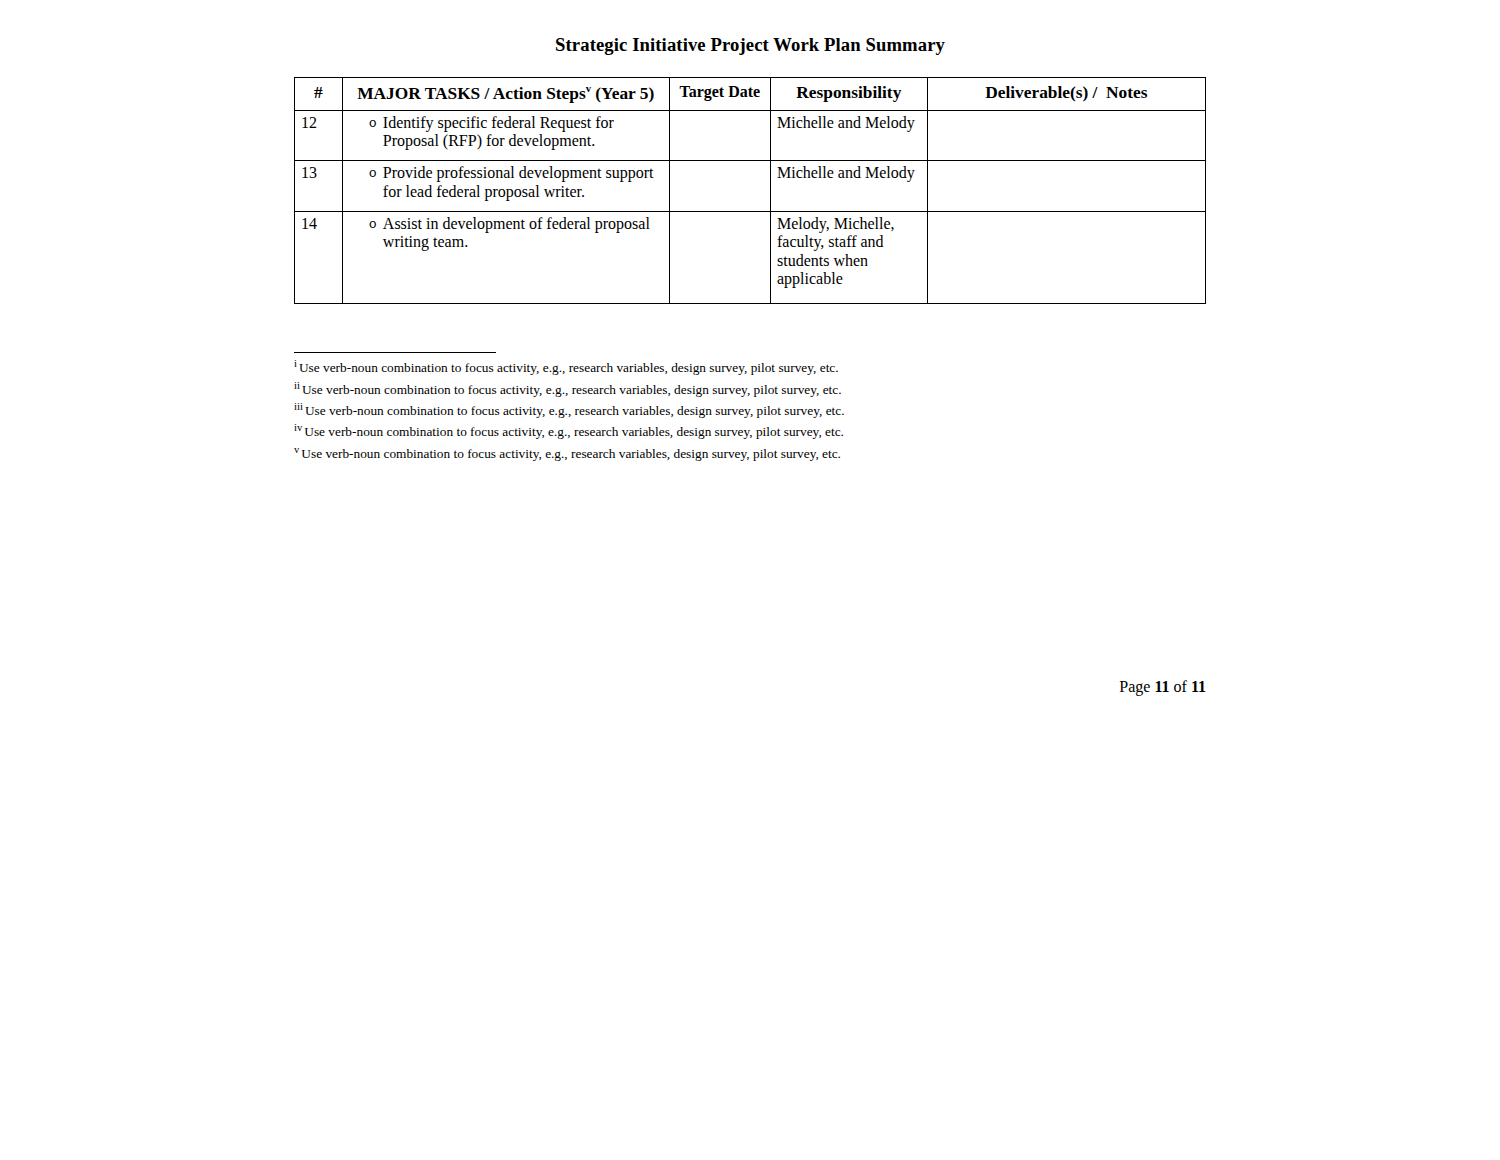Strategic Initiative Project Work Plan Summary
| # | MAJOR TASKS / Action Steps v (Year 5) | Target Date | Responsibility | Deliverable(s) / Notes |
| --- | --- | --- | --- | --- |
| 12 | o Identify specific federal Request for Proposal (RFP) for development. | | Michelle and Melody | |
| 13 | o Provide professional development support for lead federal proposal writer. | | Michelle and Melody | |
| 14 | o Assist in development of federal proposal writing team. | | Melody, Michelle, faculty, staff and students when applicable | |
iUse verb-noun combination to focus activity, e.g., research variables, design survey, pilot survey, etc.
iiUse verb-noun combination to focus activity, e.g., research variables, design survey, pilot survey, etc.
iiiUse verb-noun combination to focus activity, e.g., research variables, design survey, pilot survey, etc.
ivUse verb-noun combination to focus activity, e.g., research variables, design survey, pilot survey, etc.
vUse verb-noun combination to focus activity, e.g., research variables, design survey, pilot survey, etc.
Page 11 of 11